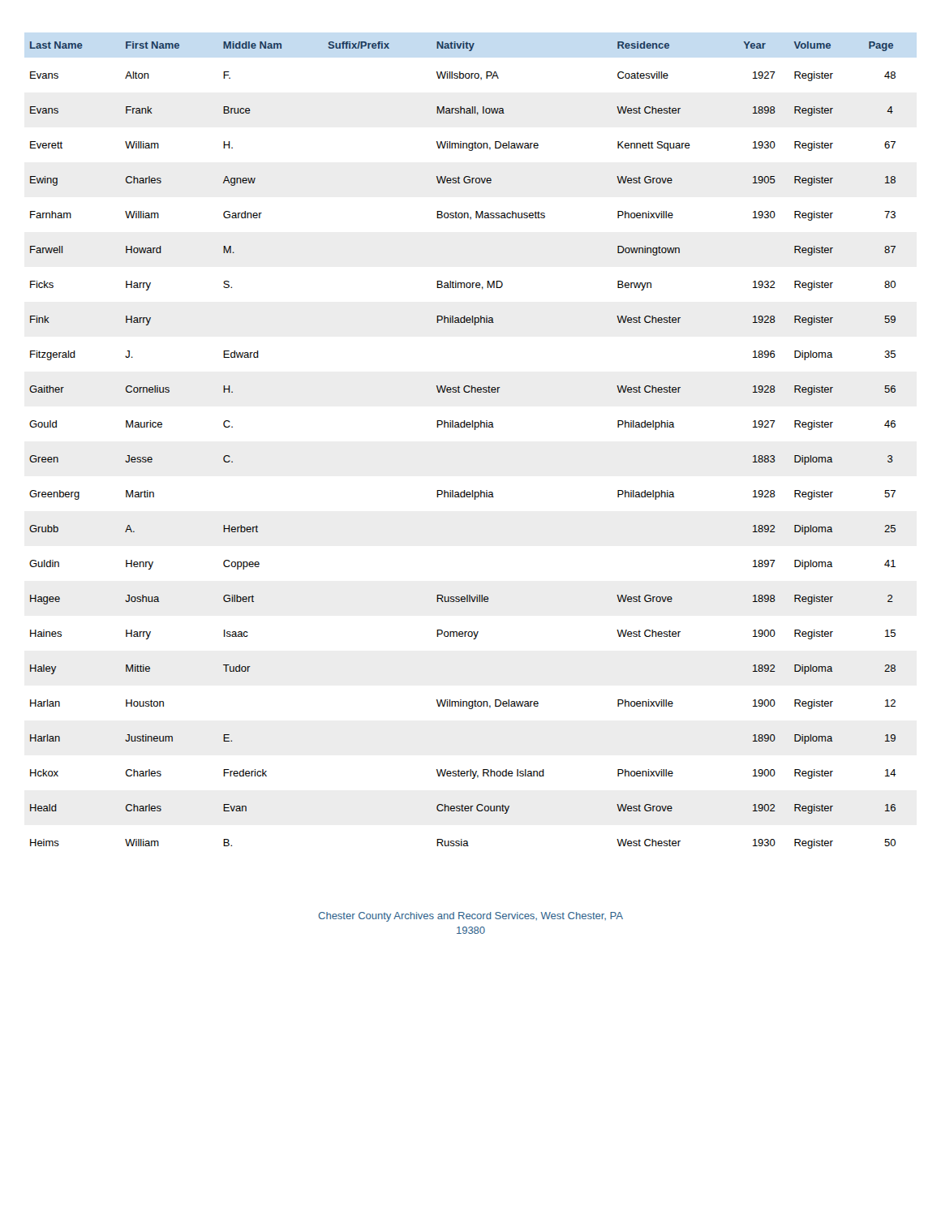| Last Name | First Name | Middle Nam | Suffix/Prefix | Nativity | Residence | Year | Volume | Page |
| --- | --- | --- | --- | --- | --- | --- | --- | --- |
| Evans | Alton | F. | | Willsboro, PA | Coatesville | 1927 | Register | 48 |
| Evans | Frank | Bruce | | Marshall, Iowa | West Chester | 1898 | Register | 4 |
| Everett | William | H. | | Wilmington, Delaware | Kennett Square | 1930 | Register | 67 |
| Ewing | Charles | Agnew | | West Grove | West Grove | 1905 | Register | 18 |
| Farnham | William | Gardner | | Boston, Massachusetts | Phoenixville | 1930 | Register | 73 |
| Farwell | Howard | M. | | | Downingtown | | Register | 87 |
| Ficks | Harry | S. | | Baltimore, MD | Berwyn | 1932 | Register | 80 |
| Fink | Harry | | | Philadelphia | West Chester | 1928 | Register | 59 |
| Fitzgerald | J. | Edward | | | | 1896 | Diploma | 35 |
| Gaither | Cornelius | H. | | West Chester | West Chester | 1928 | Register | 56 |
| Gould | Maurice | C. | | Philadelphia | Philadelphia | 1927 | Register | 46 |
| Green | Jesse | C. | | | | 1883 | Diploma | 3 |
| Greenberg | Martin | | | Philadelphia | Philadelphia | 1928 | Register | 57 |
| Grubb | A. | Herbert | | | | 1892 | Diploma | 25 |
| Guldin | Henry | Coppee | | | | 1897 | Diploma | 41 |
| Hagee | Joshua | Gilbert | | Russellville | West Grove | 1898 | Register | 2 |
| Haines | Harry | Isaac | | Pomeroy | West Chester | 1900 | Register | 15 |
| Haley | Mittie | Tudor | | | | 1892 | Diploma | 28 |
| Harlan | Houston | | | Wilmington, Delaware | Phoenixville | 1900 | Register | 12 |
| Harlan | Justineum | E. | | | | 1890 | Diploma | 19 |
| Hckox | Charles | Frederick | | Westerly, Rhode Island | Phoenixville | 1900 | Register | 14 |
| Heald | Charles | Evan | | Chester County | West Grove | 1902 | Register | 16 |
| Heims | William | B. | | Russia | West Chester | 1930 | Register | 50 |
Chester County Archives and Record Services, West Chester, PA
19380